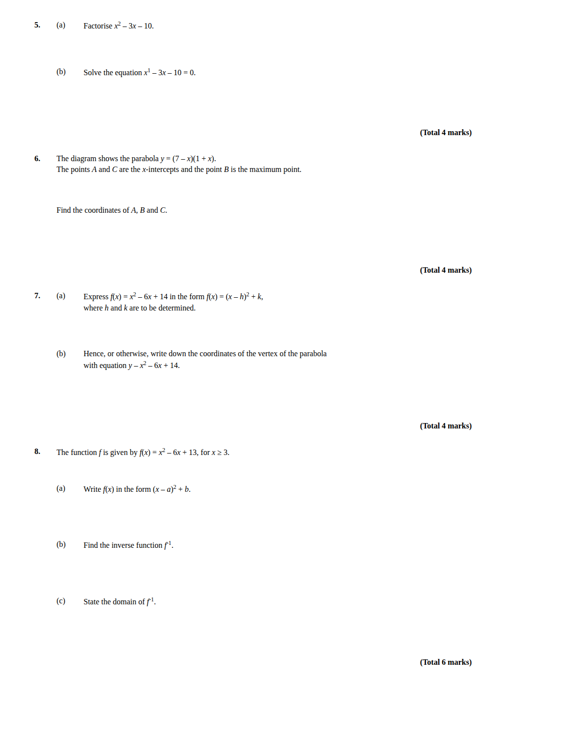5.
(a)
Factorise x2 – 3x – 10.
(b)
Solve the equation x1 – 3x – 10 = 0.
(Total 4 marks)
6.
The diagram shows the parabola y = (7 – x)(1 + x).
The points A and C are the x-intercepts and the point B is the maximum point.
Find the coordinates of A, B and C.
(Total 4 marks)
7.
(a)
Express f(x) = x2 – 6x + 14 in the form f(x) = (x – h)2 + k,
where h and k are to be determined.
(b)
Hence, or otherwise, write down the coordinates of the vertex of the parabola
with equation y – x2 – 6x + 14.
(Total 4 marks)
8.
The function f is given by f(x) = x2 – 6x + 13, for x ≥ 3.
(a)
Write f(x) in the form (x – a)2 + b.
(b)
Find the inverse function f-1.
(c)
State the domain of f-1.
(Total 6 marks)